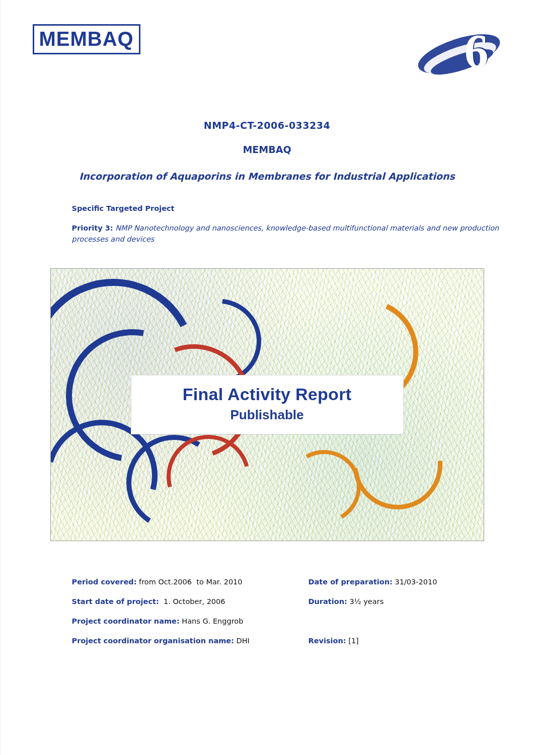MEMBAQ
6
6
NMP4-CT-2006-033234
MEMBAQ
Incorporation of Aquaporins in Membranes for Industrial Applications
Specific Targeted Project
Priority 3: NMP Nanotechnology and nanosciences, knowledge-based multifunctional materials and new production processes and devices
Final Activity Report
Publishable
| Period covered: from Oct.2006 to Mar. 2010 | Date of preparation: 31/03-2010 |
| Start date of project: 1. October, 2006 | Duration: 3½ years |
| Project coordinator name: Hans G. Enggrob | |
| Project coordinator organisation name: DHI | Revision: [1] |